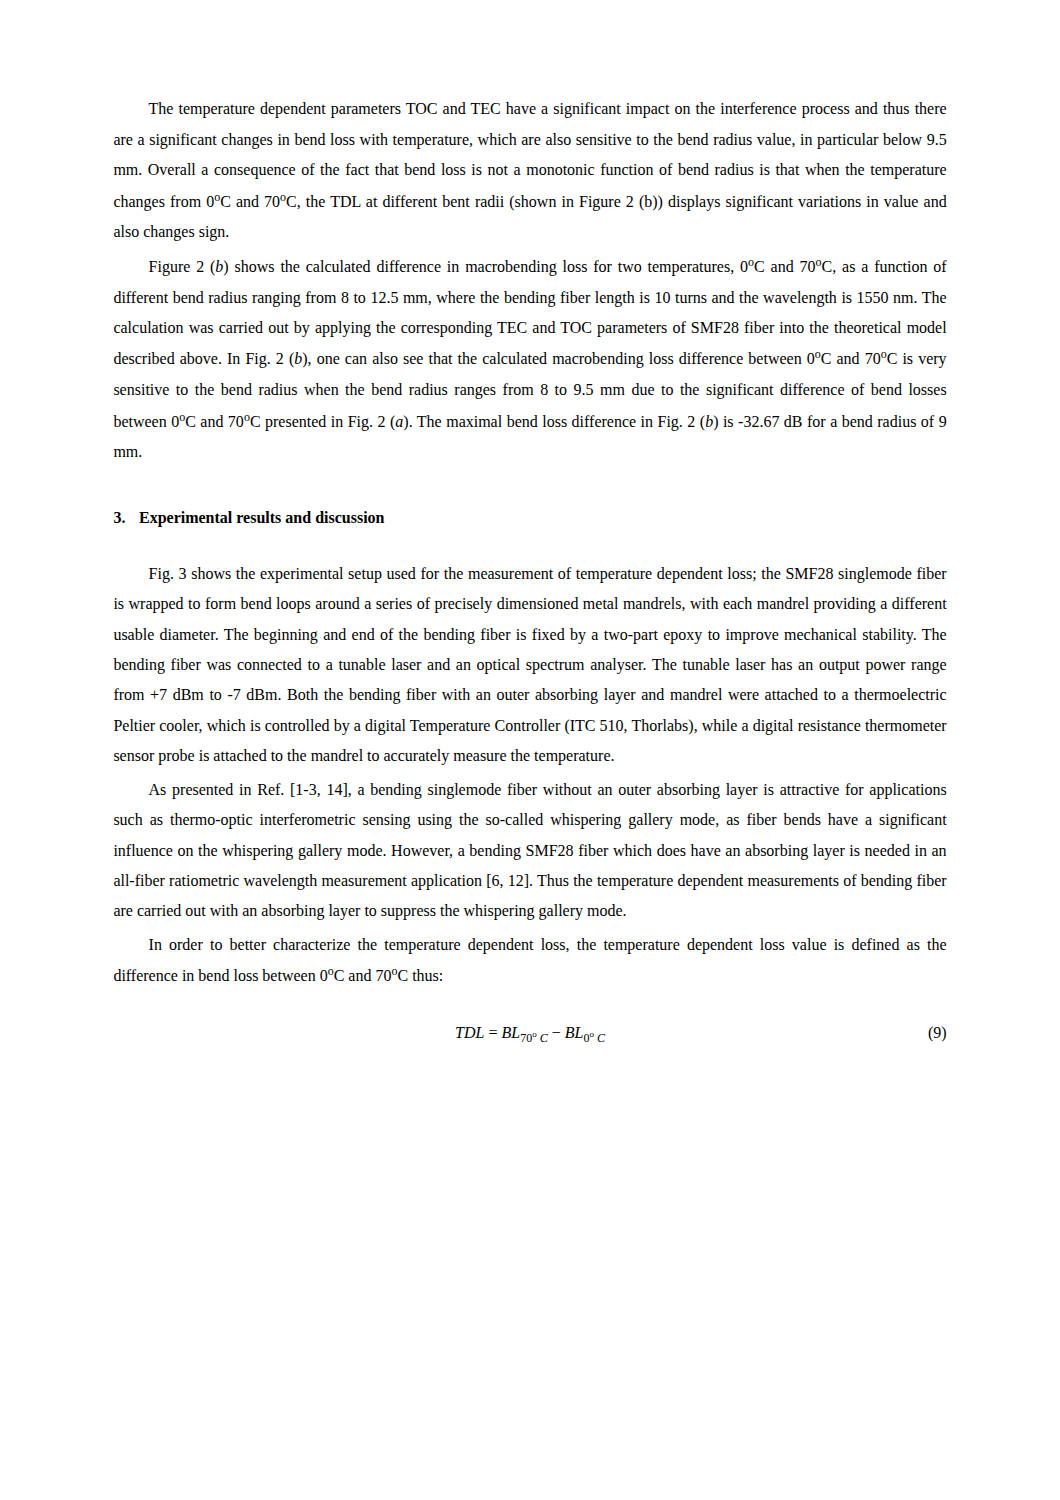The temperature dependent parameters TOC and TEC have a significant impact on the interference process and thus there are a significant changes in bend loss with temperature, which are also sensitive to the bend radius value, in particular below 9.5 mm. Overall a consequence of the fact that bend loss is not a monotonic function of bend radius is that when the temperature changes from 0oC and 70oC, the TDL at different bent radii (shown in Figure 2 (b)) displays significant variations in value and also changes sign.
Figure 2 (b) shows the calculated difference in macrobending loss for two temperatures, 0oC and 70oC, as a function of different bend radius ranging from 8 to 12.5 mm, where the bending fiber length is 10 turns and the wavelength is 1550 nm. The calculation was carried out by applying the corresponding TEC and TOC parameters of SMF28 fiber into the theoretical model described above. In Fig. 2 (b), one can also see that the calculated macrobending loss difference between 0oC and 70oC is very sensitive to the bend radius when the bend radius ranges from 8 to 9.5 mm due to the significant difference of bend losses between 0oC and 70oC presented in Fig. 2 (a). The maximal bend loss difference in Fig. 2 (b) is -32.67 dB for a bend radius of 9 mm.
3. Experimental results and discussion
Fig. 3 shows the experimental setup used for the measurement of temperature dependent loss; the SMF28 singlemode fiber is wrapped to form bend loops around a series of precisely dimensioned metal mandrels, with each mandrel providing a different usable diameter. The beginning and end of the bending fiber is fixed by a two-part epoxy to improve mechanical stability. The bending fiber was connected to a tunable laser and an optical spectrum analyser. The tunable laser has an output power range from +7 dBm to -7 dBm. Both the bending fiber with an outer absorbing layer and mandrel were attached to a thermoelectric Peltier cooler, which is controlled by a digital Temperature Controller (ITC 510, Thorlabs), while a digital resistance thermometer sensor probe is attached to the mandrel to accurately measure the temperature.
As presented in Ref. [1-3, 14], a bending singlemode fiber without an outer absorbing layer is attractive for applications such as thermo-optic interferometric sensing using the so-called whispering gallery mode, as fiber bends have a significant influence on the whispering gallery mode. However, a bending SMF28 fiber which does have an absorbing layer is needed in an all-fiber ratiometric wavelength measurement application [6, 12]. Thus the temperature dependent measurements of bending fiber are carried out with an absorbing layer to suppress the whispering gallery mode.
In order to better characterize the temperature dependent loss, the temperature dependent loss value is defined as the difference in bend loss between 0oC and 70oC thus:
TDL = BL70o C − BL0o C(9)